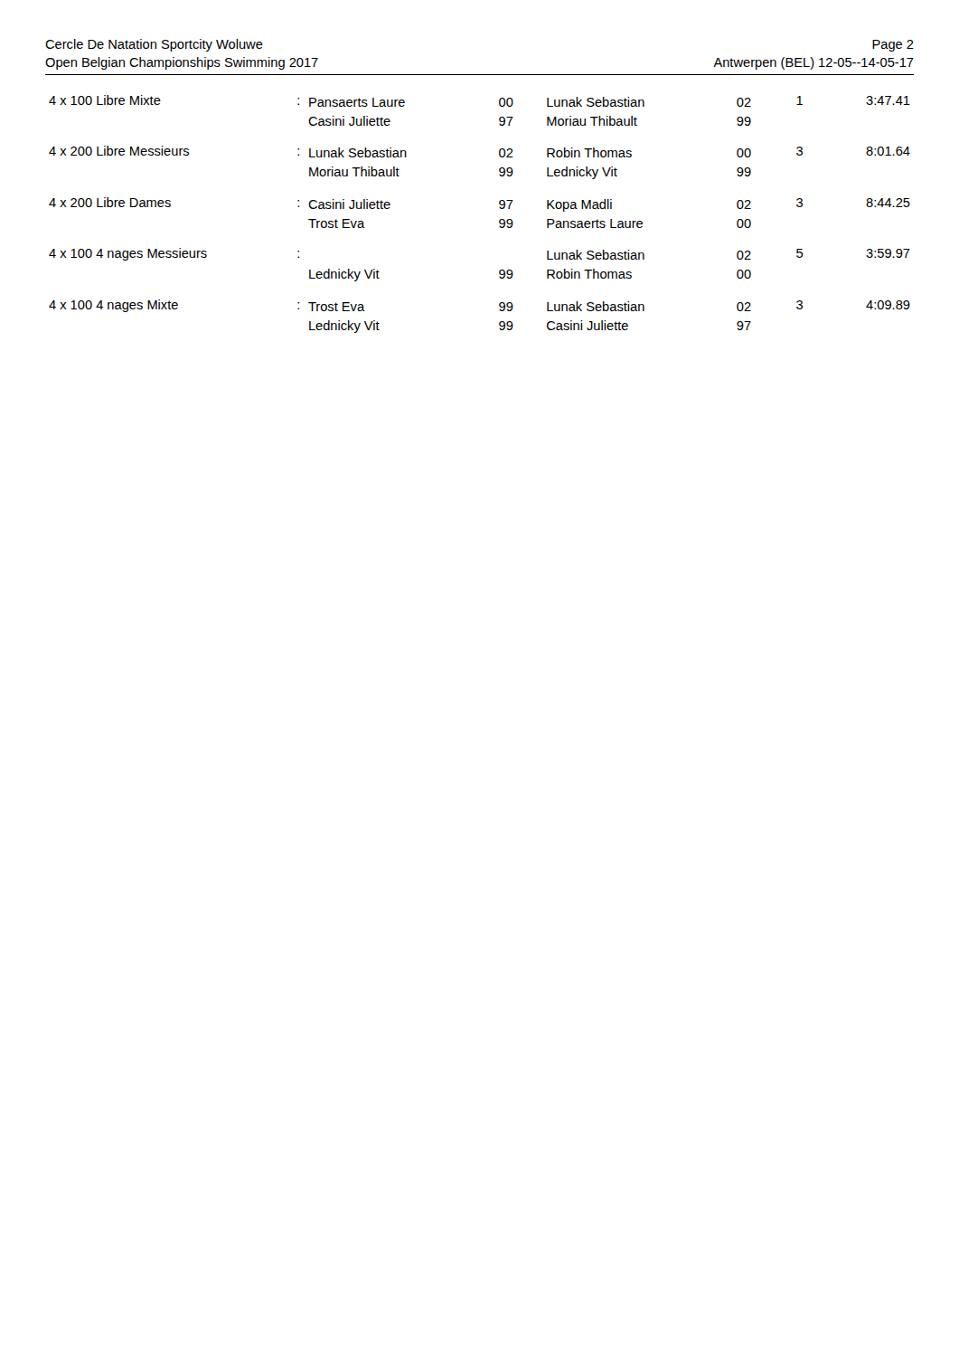Cercle De Natation Sportcity Woluwe
Open Belgian Championships Swimming 2017
Page 2
Antwerpen (BEL) 12-05--14-05-17
| 4 x 100 Libre Mixte | : | Pansaerts Laure Casini Juliette | 00 97 | Lunak Sebastian Moriau Thibault | 02 99 | 1 | 3:47.41 |
| 4 x 200 Libre Messieurs | : | Lunak Sebastian Moriau Thibault | 02 99 | Robin Thomas Lednicky Vit | 00 99 | 3 | 8:01.64 |
| 4 x 200 Libre Dames | : | Casini Juliette Trost Eva | 97 99 | Kopa Madli Pansaerts Laure | 02 00 | 3 | 8:44.25 |
| 4 x 100 4 nages Messieurs | : | Lednicky Vit | 99 | Lunak Sebastian Robin Thomas | 02 00 | 5 | 3:59.97 |
| 4 x 100 4 nages Mixte | : | Trost Eva Lednicky Vit | 99 99 | Lunak Sebastian Casini Juliette | 02 97 | 3 | 4:09.89 |